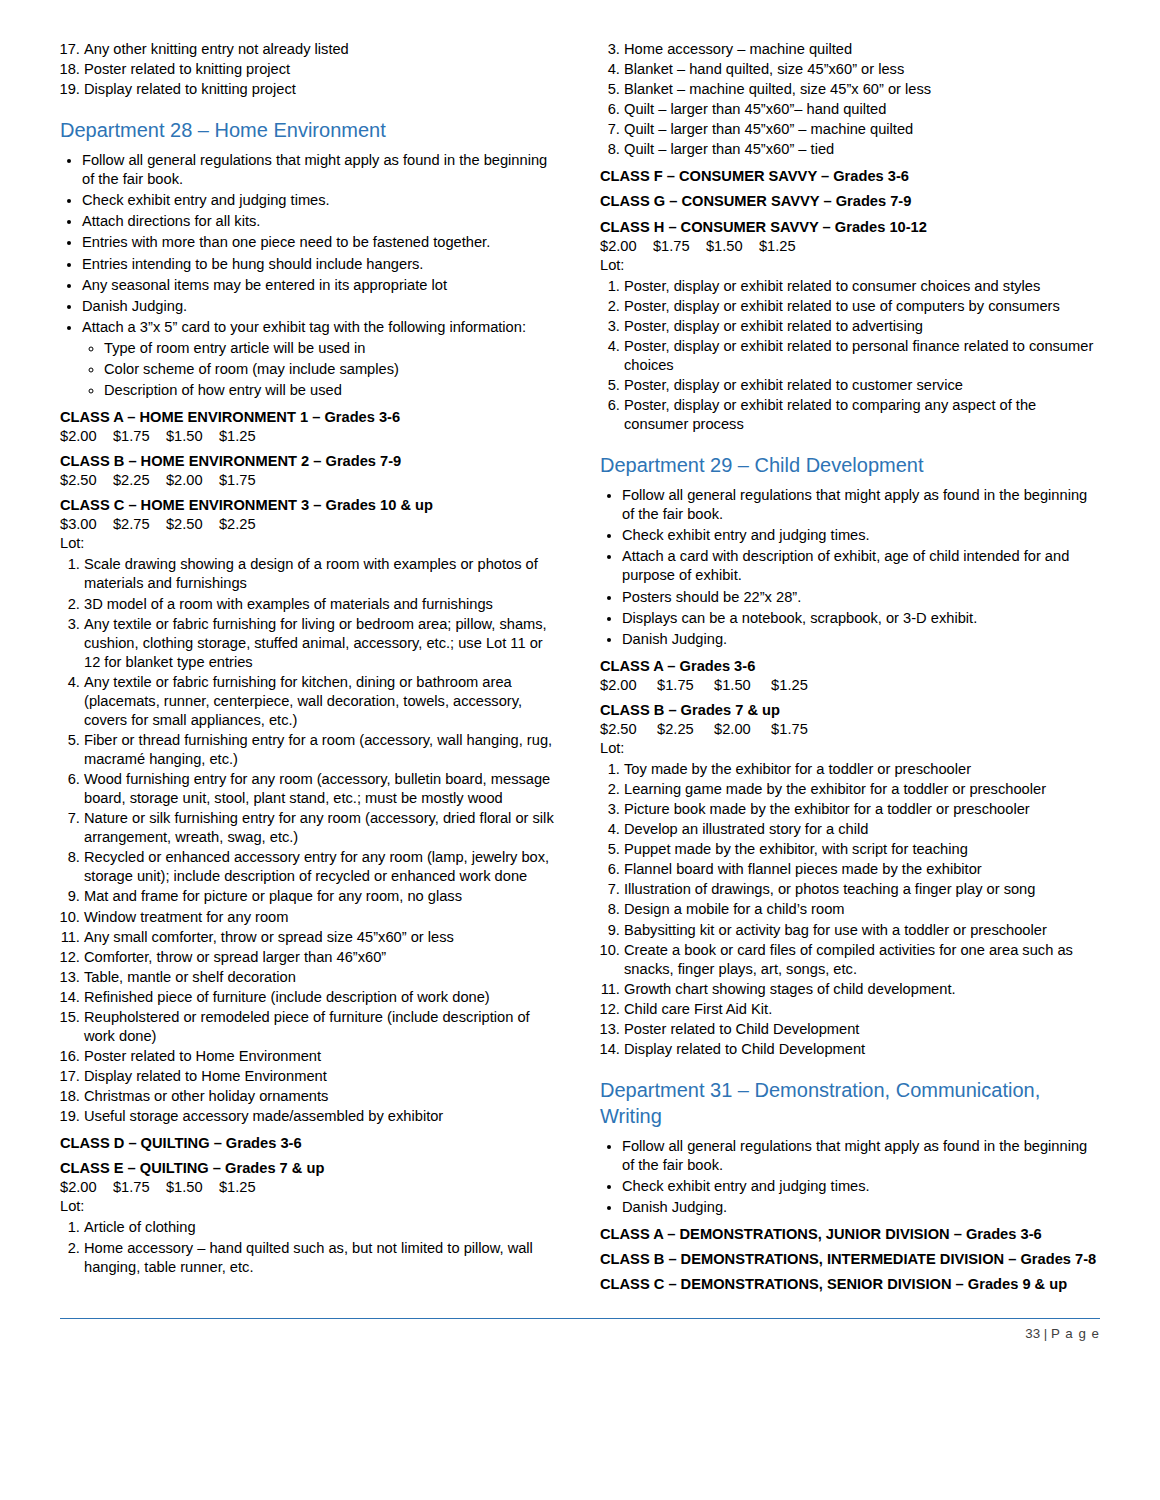Any other knitting entry not already listed
Poster related to knitting project
Display related to knitting project
Department 28 – Home Environment
Follow all general regulations that might apply as found in the beginning of the fair book.
Check exhibit entry and judging times.
Attach directions for all kits.
Entries with more than one piece need to be fastened together.
Entries intending to be hung should include hangers.
Any seasonal items may be entered in its appropriate lot
Danish Judging.
Attach a 3”x 5” card to your exhibit tag with the following information:
Type of room entry article will be used in
Color scheme of room (may include samples)
Description of how entry will be used
CLASS A – HOME ENVIRONMENT 1 – Grades 3-6
$2.00 $1.75 $1.50 $1.25
CLASS B – HOME ENVIRONMENT 2 – Grades 7-9
$2.50 $2.25 $2.00 $1.75
CLASS C – HOME ENVIRONMENT 3 – Grades 10 & up
$3.00 $2.75 $2.50 $2.25
Lot:
Scale drawing showing a design of a room with examples or photos of materials and furnishings
3D model of a room with examples of materials and furnishings
Any textile or fabric furnishing for living or bedroom area; pillow, shams, cushion, clothing storage, stuffed animal, accessory, etc.; use Lot 11 or 12 for blanket type entries
Any textile or fabric furnishing for kitchen, dining or bathroom area (placemats, runner, centerpiece, wall decoration, towels, accessory, covers for small appliances, etc.)
Fiber or thread furnishing entry for a room (accessory, wall hanging, rug, macramé hanging, etc.)
Wood furnishing entry for any room (accessory, bulletin board, message board, storage unit, stool, plant stand, etc.; must be mostly wood
Nature or silk furnishing entry for any room (accessory, dried floral or silk arrangement, wreath, swag, etc.)
Recycled or enhanced accessory entry for any room (lamp, jewelry box, storage unit); include description of recycled or enhanced work done
Mat and frame for picture or plaque for any room, no glass
Window treatment for any room
Any small comforter, throw or spread size 45”x60” or less
Comforter, throw or spread larger than 46”x60”
Table, mantle or shelf decoration
Refinished piece of furniture (include description of work done)
Reupholstered or remodeled piece of furniture (include description of work done)
Poster related to Home Environment
Display related to Home Environment
Christmas or other holiday ornaments
Useful storage accessory made/assembled by exhibitor
CLASS D – QUILTING – Grades 3-6
CLASS E – QUILTING – Grades 7 & up
$2.00 $1.75 $1.50 $1.25
Lot:
Article of clothing
Home accessory – hand quilted such as, but not limited to pillow, wall hanging, table runner, etc.
Home accessory – machine quilted
Blanket – hand quilted, size 45”x60” or less
Blanket – machine quilted, size 45”x 60” or less
Quilt – larger than 45”x60”– hand quilted
Quilt – larger than 45”x60” – machine quilted
Quilt – larger than 45”x60” – tied
CLASS F – CONSUMER SAVVY – Grades 3-6
CLASS G – CONSUMER SAVVY – Grades 7-9
CLASS H – CONSUMER SAVVY – Grades 10-12
$2.00 $1.75 $1.50 $1.25
Lot:
Poster, display or exhibit related to consumer choices and styles
Poster, display or exhibit related to use of computers by consumers
Poster, display or exhibit related to advertising
Poster, display or exhibit related to personal finance related to consumer choices
Poster, display or exhibit related to customer service
Poster, display or exhibit related to comparing any aspect of the consumer process
Department 29 – Child Development
Follow all general regulations that might apply as found in the beginning of the fair book.
Check exhibit entry and judging times.
Attach a card with description of exhibit, age of child intended for and purpose of exhibit.
Posters should be 22”x 28”.
Displays can be a notebook, scrapbook, or 3-D exhibit.
Danish Judging.
CLASS A – Grades 3-6
$2.00 $1.75 $1.50 $1.25
CLASS B – Grades 7 & up
$2.50 $2.25 $2.00 $1.75
Lot:
Toy made by the exhibitor for a toddler or preschooler
Learning game made by the exhibitor for a toddler or preschooler
Picture book made by the exhibitor for a toddler or preschooler
Develop an illustrated story for a child
Puppet made by the exhibitor, with script for teaching
Flannel board with flannel pieces made by the exhibitor
Illustration of drawings, or photos teaching a finger play or song
Design a mobile for a child’s room
Babysitting kit or activity bag for use with a toddler or preschooler
Create a book or card files of compiled activities for one area such as snacks, finger plays, art, songs, etc.
Growth chart showing stages of child development.
Child care First Aid Kit.
Poster related to Child Development
Display related to Child Development
Department 31 – Demonstration, Communication, Writing
Follow all general regulations that might apply as found in the beginning of the fair book.
Check exhibit entry and judging times.
Danish Judging.
CLASS A – DEMONSTRATIONS, JUNIOR DIVISION – Grades 3-6
CLASS B – DEMONSTRATIONS, INTERMEDIATE DIVISION – Grades 7-8
CLASS C – DEMONSTRATIONS, SENIOR DIVISION – Grades 9 & up
33 | P a g e